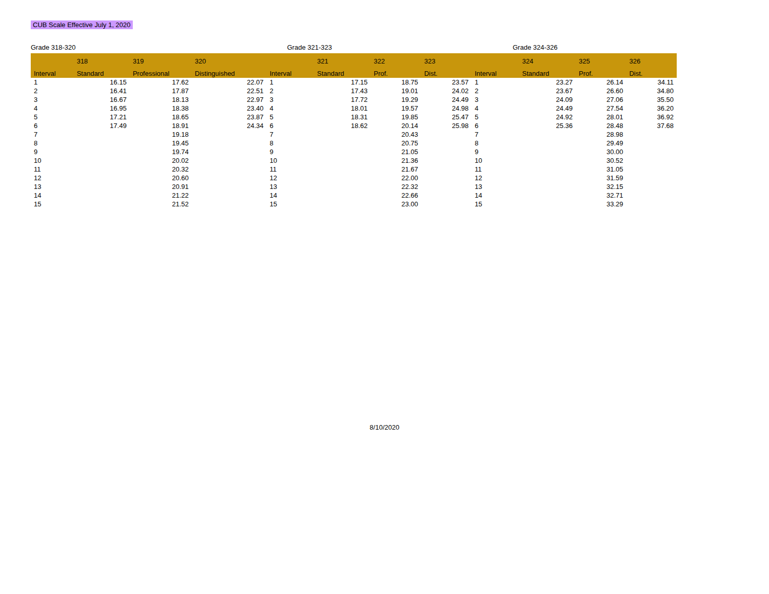CUB Scale Effective July 1, 2020
Grade 318-320 Grade 321-323 Grade 324-326
| | 318 | 319 | 320 |
| --- | --- | --- | --- |
| Interval | Standard | Professional | Distinguished |
| 1 | 16.15 | 17.62 | 22.07 |
| 2 | 16.41 | 17.87 | 22.51 |
| 3 | 16.67 | 18.13 | 22.97 |
| 4 | 16.95 | 18.38 | 23.40 |
| 5 | 17.21 | 18.65 | 23.87 |
| 6 | 17.49 | 18.91 | 24.34 |
| 7 | | 19.18 | |
| 8 | | 19.45 | |
| 9 | | 19.74 | |
| 10 | | 20.02 | |
| 11 | | 20.32 | |
| 12 | | 20.60 | |
| 13 | | 20.91 | |
| 14 | | 21.22 | |
| 15 | | 21.52 | |
| | 321 | 322 | 323 |
| --- | --- | --- | --- |
| Interval | Standard | Prof. | Dist. |
| 1 | 17.15 | 18.75 | 23.57 |
| 2 | 17.43 | 19.01 | 24.02 |
| 3 | 17.72 | 19.29 | 24.49 |
| 4 | 18.01 | 19.57 | 24.98 |
| 5 | 18.31 | 19.85 | 25.47 |
| 6 | 18.62 | 20.14 | 25.98 |
| 7 | | 20.43 | |
| 8 | | 20.75 | |
| 9 | | 21.05 | |
| 10 | | 21.36 | |
| 11 | | 21.67 | |
| 12 | | 22.00 | |
| 13 | | 22.32 | |
| 14 | | 22.66 | |
| 15 | | 23.00 | |
| | 324 | 325 | 326 |
| --- | --- | --- | --- |
| Interval | Standard | Prof. | Dist. |
| 1 | 23.27 | 26.14 | 34.11 |
| 2 | 23.67 | 26.60 | 34.80 |
| 3 | 24.09 | 27.06 | 35.50 |
| 4 | 24.49 | 27.54 | 36.20 |
| 5 | 24.92 | 28.01 | 36.92 |
| 6 | 25.36 | 28.48 | 37.68 |
| 7 | | 28.98 | |
| 8 | | 29.49 | |
| 9 | | 30.00 | |
| 10 | | 30.52 | |
| 11 | | 31.05 | |
| 12 | | 31.59 | |
| 13 | | 32.15 | |
| 14 | | 32.71 | |
| 15 | | 33.29 | |
8/10/2020